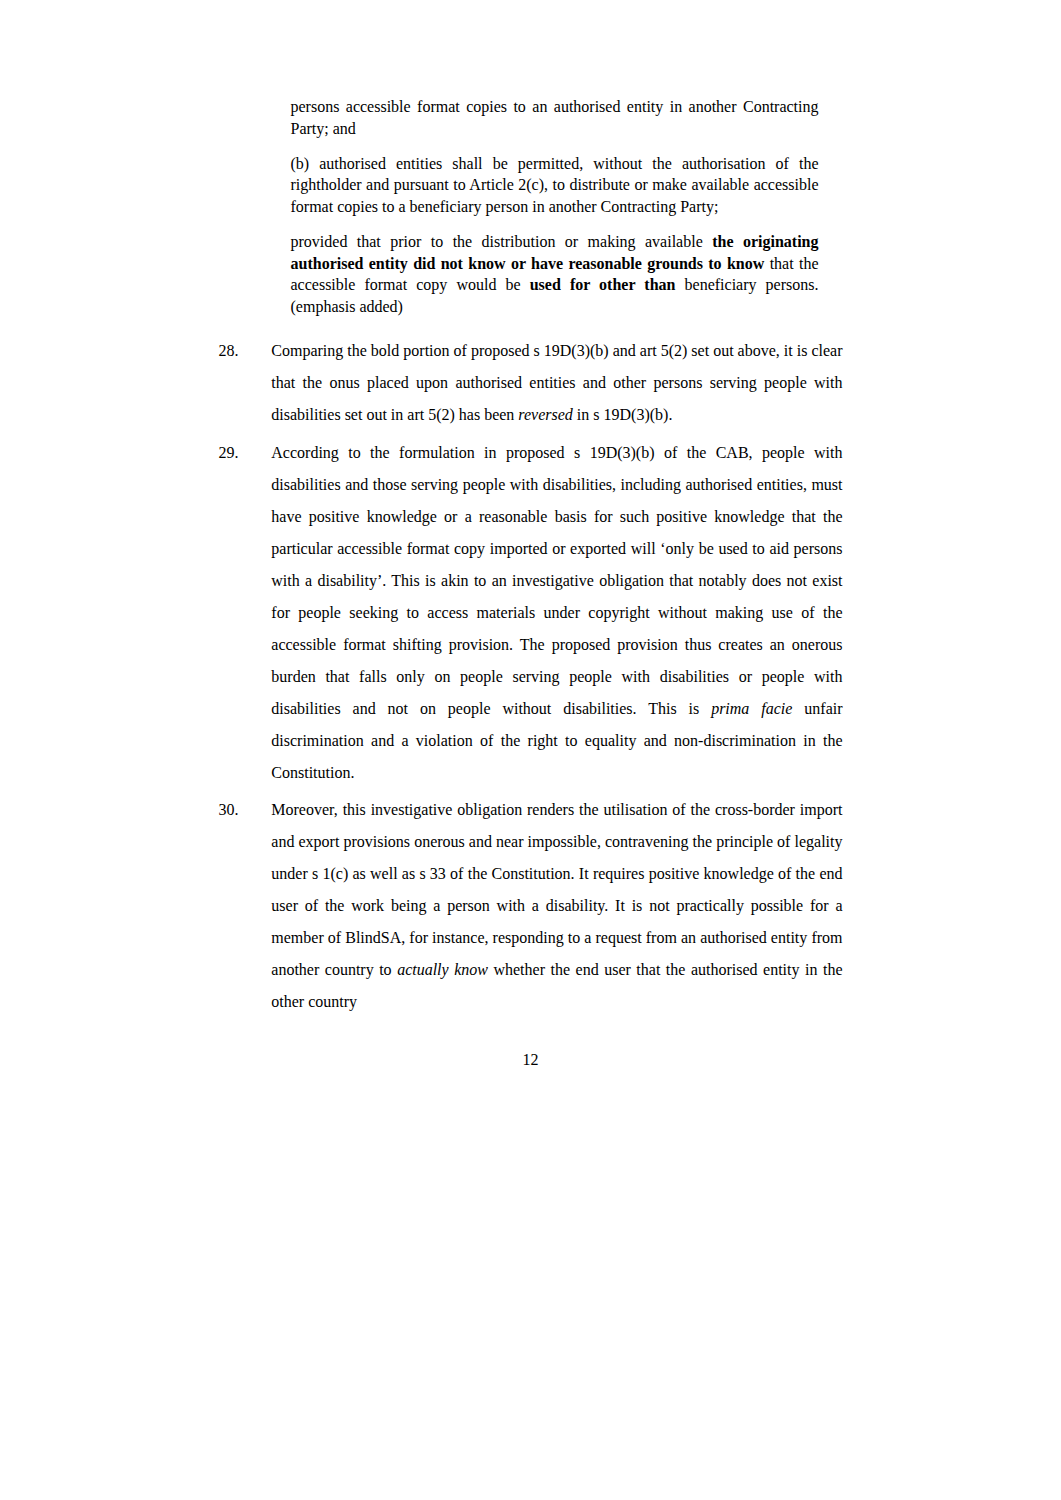persons accessible format copies to an authorised entity in another Contracting Party; and
(b) authorised entities shall be permitted, without the authorisation of the rightholder and pursuant to Article 2(c), to distribute or make available accessible format copies to a beneficiary person in another Contracting Party;
provided that prior to the distribution or making available the originating authorised entity did not know or have reasonable grounds to know that the accessible format copy would be used for other than beneficiary persons. (emphasis added)
28. Comparing the bold portion of proposed s 19D(3)(b) and art 5(2) set out above, it is clear that the onus placed upon authorised entities and other persons serving people with disabilities set out in art 5(2) has been reversed in s 19D(3)(b).
29. According to the formulation in proposed s 19D(3)(b) of the CAB, people with disabilities and those serving people with disabilities, including authorised entities, must have positive knowledge or a reasonable basis for such positive knowledge that the particular accessible format copy imported or exported will ‘only be used to aid persons with a disability’. This is akin to an investigative obligation that notably does not exist for people seeking to access materials under copyright without making use of the accessible format shifting provision. The proposed provision thus creates an onerous burden that falls only on people serving people with disabilities or people with disabilities and not on people without disabilities. This is prima facie unfair discrimination and a violation of the right to equality and non-discrimination in the Constitution.
30. Moreover, this investigative obligation renders the utilisation of the cross-border import and export provisions onerous and near impossible, contravening the principle of legality under s 1(c) as well as s 33 of the Constitution. It requires positive knowledge of the end user of the work being a person with a disability. It is not practically possible for a member of BlindSA, for instance, responding to a request from an authorised entity from another country to actually know whether the end user that the authorised entity in the other country
12